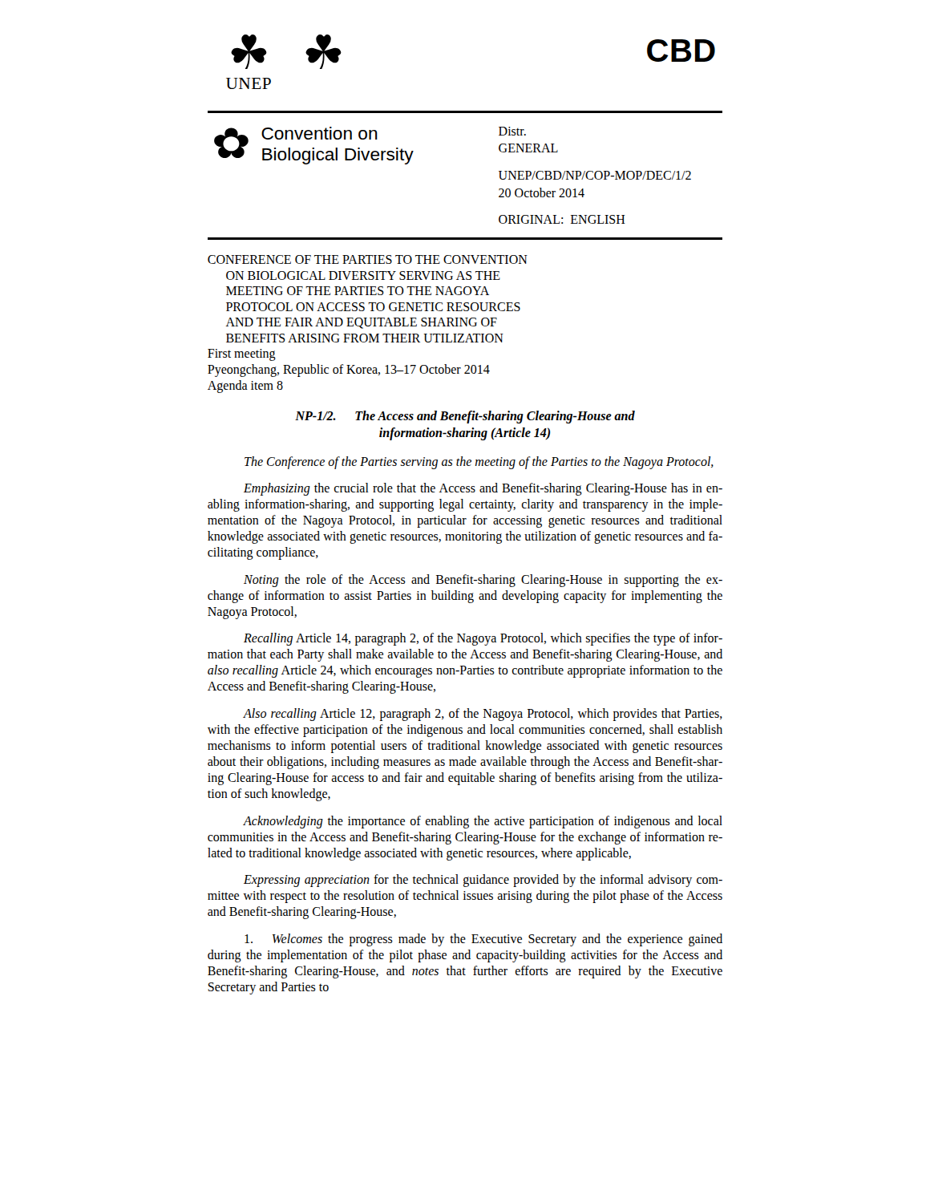☘ UNEP
☘
CBD
✿
Convention on
Biological Diversity
Distr.
GENERAL
UNEP/CBD/NP/COP-MOP/DEC/1/2
20 October 2014
ORIGINAL: ENGLISH
CONFERENCE OF THE PARTIES TO THE CONVENTION
ON BIOLOGICAL DIVERSITY SERVING AS THE
MEETING OF THE PARTIES TO THE NAGOYA
PROTOCOL ON ACCESS TO GENETIC RESOURCES
AND THE FAIR AND EQUITABLE SHARING OF
BENEFITS ARISING FROM THEIR UTILIZATION
First meeting
Pyeongchang, Republic of Korea, 13–17 October 2014
Agenda item 8
NP-1/2. The Access and Benefit-sharing Clearing-House and information-sharing (Article 14)
The Conference of the Parties serving as the meeting of the Parties to the Nagoya Protocol,
Emphasizing the crucial role that the Access and Benefit-sharing Clearing-House has in enabling information-sharing, and supporting legal certainty, clarity and transparency in the implementation of the Nagoya Protocol, in particular for accessing genetic resources and traditional knowledge associated with genetic resources, monitoring the utilization of genetic resources and facilitating compliance,
Noting the role of the Access and Benefit-sharing Clearing-House in supporting the exchange of information to assist Parties in building and developing capacity for implementing the Nagoya Protocol,
Recalling Article 14, paragraph 2, of the Nagoya Protocol, which specifies the type of information that each Party shall make available to the Access and Benefit-sharing Clearing-House, and also recalling Article 24, which encourages non-Parties to contribute appropriate information to the Access and Benefit-sharing Clearing-House,
Also recalling Article 12, paragraph 2, of the Nagoya Protocol, which provides that Parties, with the effective participation of the indigenous and local communities concerned, shall establish mechanisms to inform potential users of traditional knowledge associated with genetic resources about their obligations, including measures as made available through the Access and Benefit-sharing Clearing-House for access to and fair and equitable sharing of benefits arising from the utilization of such knowledge,
Acknowledging the importance of enabling the active participation of indigenous and local communities in the Access and Benefit-sharing Clearing-House for the exchange of information related to traditional knowledge associated with genetic resources, where applicable,
Expressing appreciation for the technical guidance provided by the informal advisory committee with respect to the resolution of technical issues arising during the pilot phase of the Access and Benefit-sharing Clearing-House,
1. Welcomes the progress made by the Executive Secretary and the experience gained during the implementation of the pilot phase and capacity-building activities for the Access and Benefit-sharing Clearing-House, and notes that further efforts are required by the Executive Secretary and Parties to